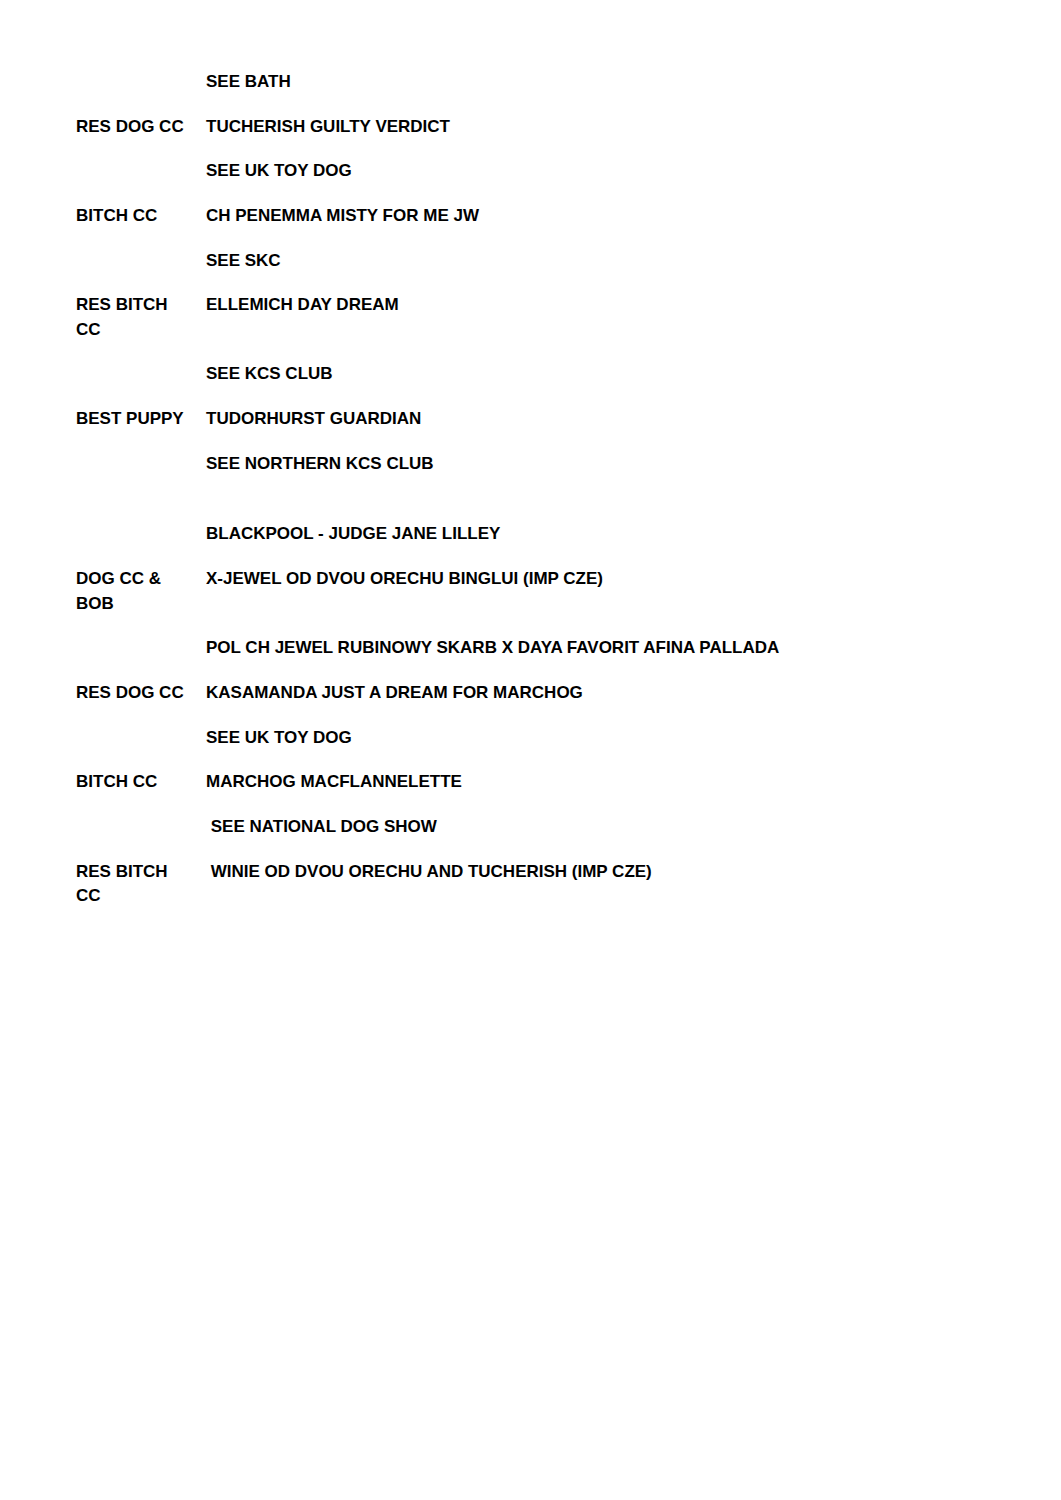| | SEE BATH |
| RES DOG CC | TUCHERISH GUILTY VERDICT |
| | SEE UK TOY DOG |
| BITCH CC | CH PENEMMA MISTY FOR ME JW |
| | SEE SKC |
| RES BITCH CC | ELLEMICH DAY DREAM |
| | SEE KCS CLUB |
| BEST PUPPY | TUDORHURST GUARDIAN |
| | SEE NORTHERN KCS CLUB |
| | BLACKPOOL - JUDGE JANE LILLEY |
| DOG CC & BOB | X-JEWEL OD DVOU ORECHU BINGLUI (IMP CZE) |
| | POL CH JEWEL RUBINOWY SKARB X DAYA FAVORIT AFINA PALLADA |
| RES DOG CC | KASAMANDA JUST A DREAM FOR MARCHOG |
| | SEE UK TOY DOG |
| BITCH CC | MARCHOG MACFLANNELETTE |
| | SEE NATIONAL DOG SHOW |
| RES BITCH CC | WINIE OD DVOU ORECHU AND TUCHERISH (IMP CZE) |